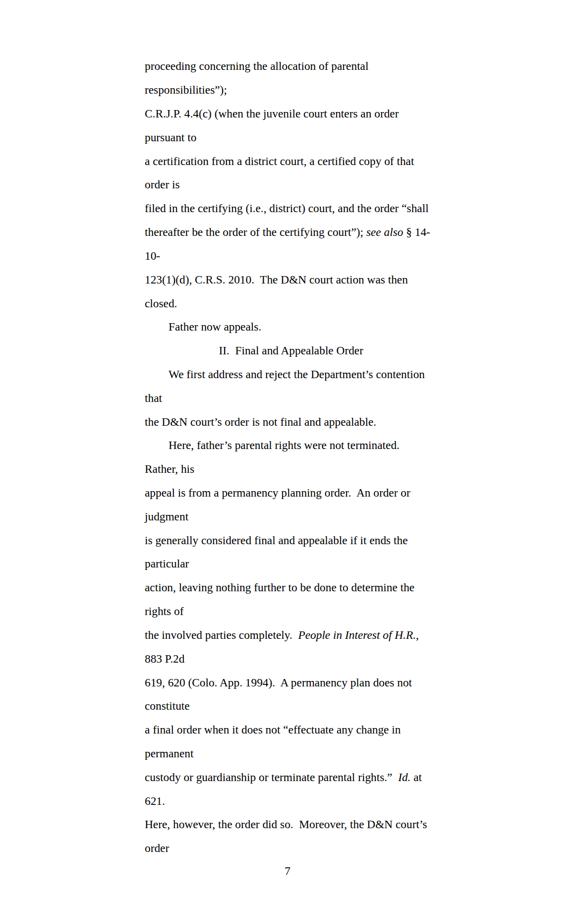proceeding concerning the allocation of parental responsibilities”);
C.R.J.P. 4.4(c) (when the juvenile court enters an order pursuant to
a certification from a district court, a certified copy of that order is
filed in the certifying (i.e., district) court, and the order “shall
thereafter be the order of the certifying court”); see also § 14-10-
123(1)(d), C.R.S. 2010. The D&N court action was then closed.
Father now appeals.
II. Final and Appealable Order
We first address and reject the Department’s contention that
the D&N court’s order is not final and appealable.
Here, father’s parental rights were not terminated. Rather, his
appeal is from a permanency planning order. An order or judgment
is generally considered final and appealable if it ends the particular
action, leaving nothing further to be done to determine the rights of
the involved parties completely. People in Interest of H.R., 883 P.2d
619, 620 (Colo. App. 1994). A permanency plan does not constitute
a final order when it does not “effectuate any change in permanent
custody or guardianship or terminate parental rights.” Id. at 621.
Here, however, the order did so. Moreover, the D&N court’s order
7